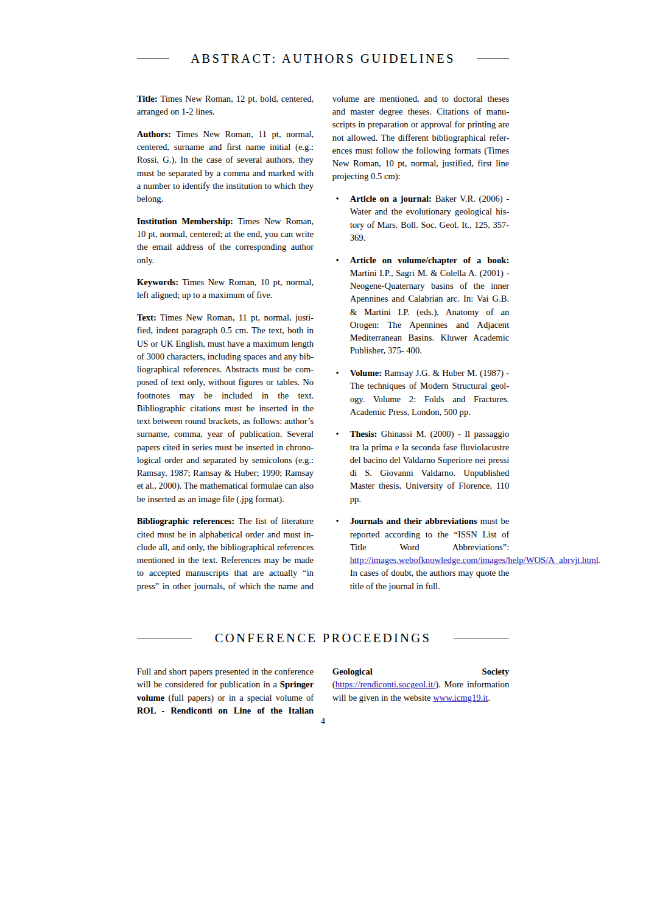ABSTRACT: AUTHORS GUIDELINES
Title: Times New Roman, 12 pt, bold, centered, arranged on 1-2 lines.
Authors: Times New Roman, 11 pt, normal, centered, surname and first name initial (e.g.: Rossi, G.). In the case of several authors, they must be separated by a comma and marked with a number to identify the institution to which they belong.
Institution Membership: Times New Roman, 10 pt, normal, centered; at the end, you can write the email address of the corresponding author only.
Keywords: Times New Roman, 10 pt, normal, left aligned; up to a maximum of five.
Text: Times New Roman, 11 pt, normal, justified, indent paragraph 0.5 cm. The text, both in US or UK English, must have a maximum length of 3000 characters, including spaces and any bibliographical references. Abstracts must be composed of text only, without figures or tables. No footnotes may be included in the text. Bibliographic citations must be inserted in the text between round brackets, as follows: author’s surname, comma, year of publication. Several papers cited in series must be inserted in chronological order and separated by semicolons (e.g.: Ramsay, 1987; Ramsay & Huber; 1990; Ramsay et al., 2000). The mathematical formulae can also be inserted as an image file (.jpg format).
Bibliographic references: The list of literature cited must be in alphabetical order and must include all, and only, the bibliographical references mentioned in the text. References may be made to accepted manuscripts that are actually “in press” in other journals, of which the name and volume are mentioned, and to doctoral theses and master degree theses. Citations of manuscripts in preparation or approval for printing are not allowed. The different bibliographical references must follow the following formats (Times New Roman, 10 pt, normal, justified, first line projecting 0.5 cm):
Article on a journal: Baker V.R. (2006) - Water and the evolutionary geological history of Mars. Boll. Soc. Geol. It., 125, 357-369.
Article on volume/chapter of a book: Martini I.P., Sagri M. & Colella A. (2001) - Neogene-Quaternary basins of the inner Apennines and Calabrian arc. In: Vai G.B. & Martini I.P. (eds.), Anatomy of an Orogen: The Apennines and Adjacent Mediterranean Basins. Kluwer Academic Publisher, 375- 400.
Volume: Ramsay J.G. & Huber M. (1987) - The techniques of Modern Structural geology. Volume 2: Folds and Fractures. Academic Press, London, 500 pp.
Thesis: Ghinassi M. (2000) - Il passaggio tra la prima e la seconda fase fluviolacustre del bacino del Valdarno Superiore nei pressi di S. Giovanni Valdarno. Unpublished Master thesis, University of Florence, 110 pp.
Journals and their abbreviations must be reported according to the “ISSN List of Title Word Abbreviations”: http://images.webofknowledge.com/images/help/WOS/A_abrvjt.html. In cases of doubt, the authors may quote the title of the journal in full.
CONFERENCE PROCEEDINGS
Full and short papers presented in the conference will be considered for publication in a Springer volume (full papers) or in a special volume of ROL - Rendiconti on Line of the Italian Geological Society (https://rendiconti.socgeol.it/). More information will be given in the website www.icmg19.it.
4